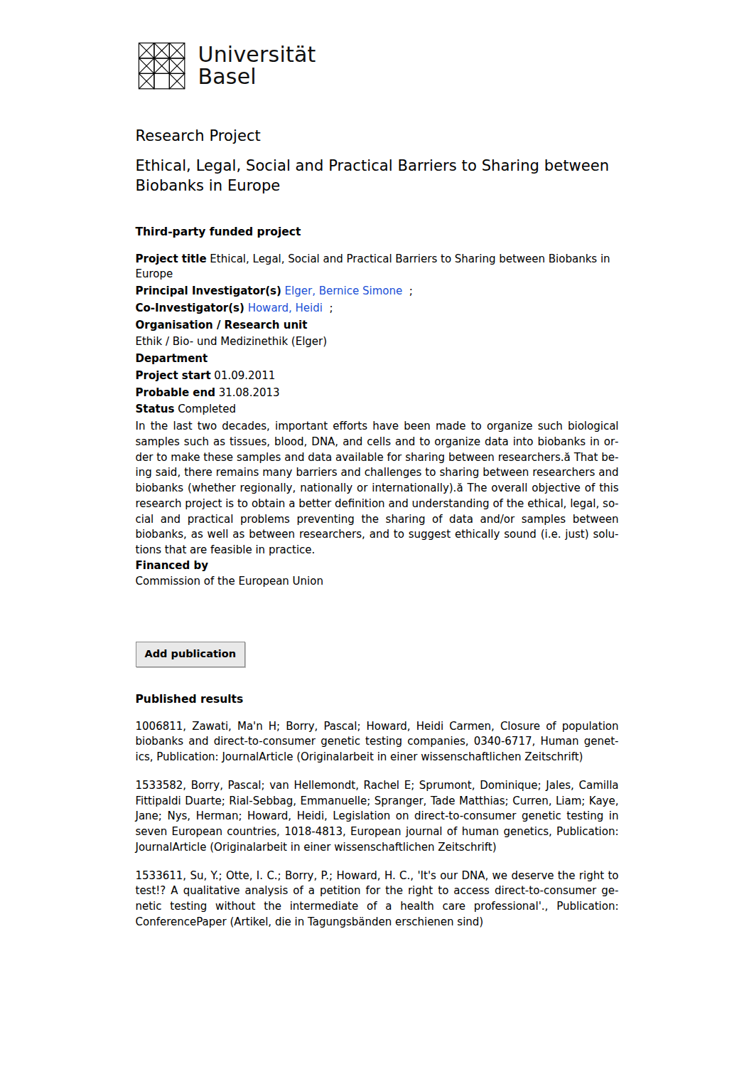Universität Basel
Research Project
Ethical, Legal, Social and Practical Barriers to Sharing between Biobanks in Europe
Third-party funded project
Project title Ethical, Legal, Social and Practical Barriers to Sharing between Biobanks in Europe
Principal Investigator(s) Elger, Bernice Simone ;
Co-Investigator(s) Howard, Heidi ;
Organisation / Research unit
Ethik / Bio- und Medizinethik (Elger)
Department
Project start 01.09.2011
Probable end 31.08.2013
Status Completed
In the last two decades, important efforts have been made to organize such biological samples such as tissues, blood, DNA, and cells and to organize data into biobanks in order to make these samples and data available for sharing between researchers.ă That being said, there remains many barriers and challenges to sharing between researchers and biobanks (whether regionally, nationally or internationally).ă The overall objective of this research project is to obtain a better definition and understanding of the ethical, legal, social and practical problems preventing the sharing of data and/or samples between biobanks, as well as between researchers, and to suggest ethically sound (i.e. just) solutions that are feasible in practice.
Financed by
Commission of the European Union
Add publication
Published results
1006811, Zawati, Ma'n H; Borry, Pascal; Howard, Heidi Carmen, Closure of population biobanks and direct-to-consumer genetic testing companies, 0340-6717, Human genetics, Publication: JournalArticle (Originalarbeit in einer wissenschaftlichen Zeitschrift)
1533582, Borry, Pascal; van Hellemondt, Rachel E; Sprumont, Dominique; Jales, Camilla Fittipaldi Duarte; Rial-Sebbag, Emmanuelle; Spranger, Tade Matthias; Curren, Liam; Kaye, Jane; Nys, Herman; Howard, Heidi, Legislation on direct-to-consumer genetic testing in seven European countries, 1018-4813, European journal of human genetics, Publication: JournalArticle (Originalarbeit in einer wissenschaftlichen Zeitschrift)
1533611, Su, Y.; Otte, I. C.; Borry, P.; Howard, H. C., 'It's our DNA, we deserve the right to test!? A qualitative analysis of a petition for the right to access direct-to-consumer genetic testing without the intermediate of a health care professional'., Publication: ConferencePaper (Artikel, die in Tagungsbänden erschienen sind)